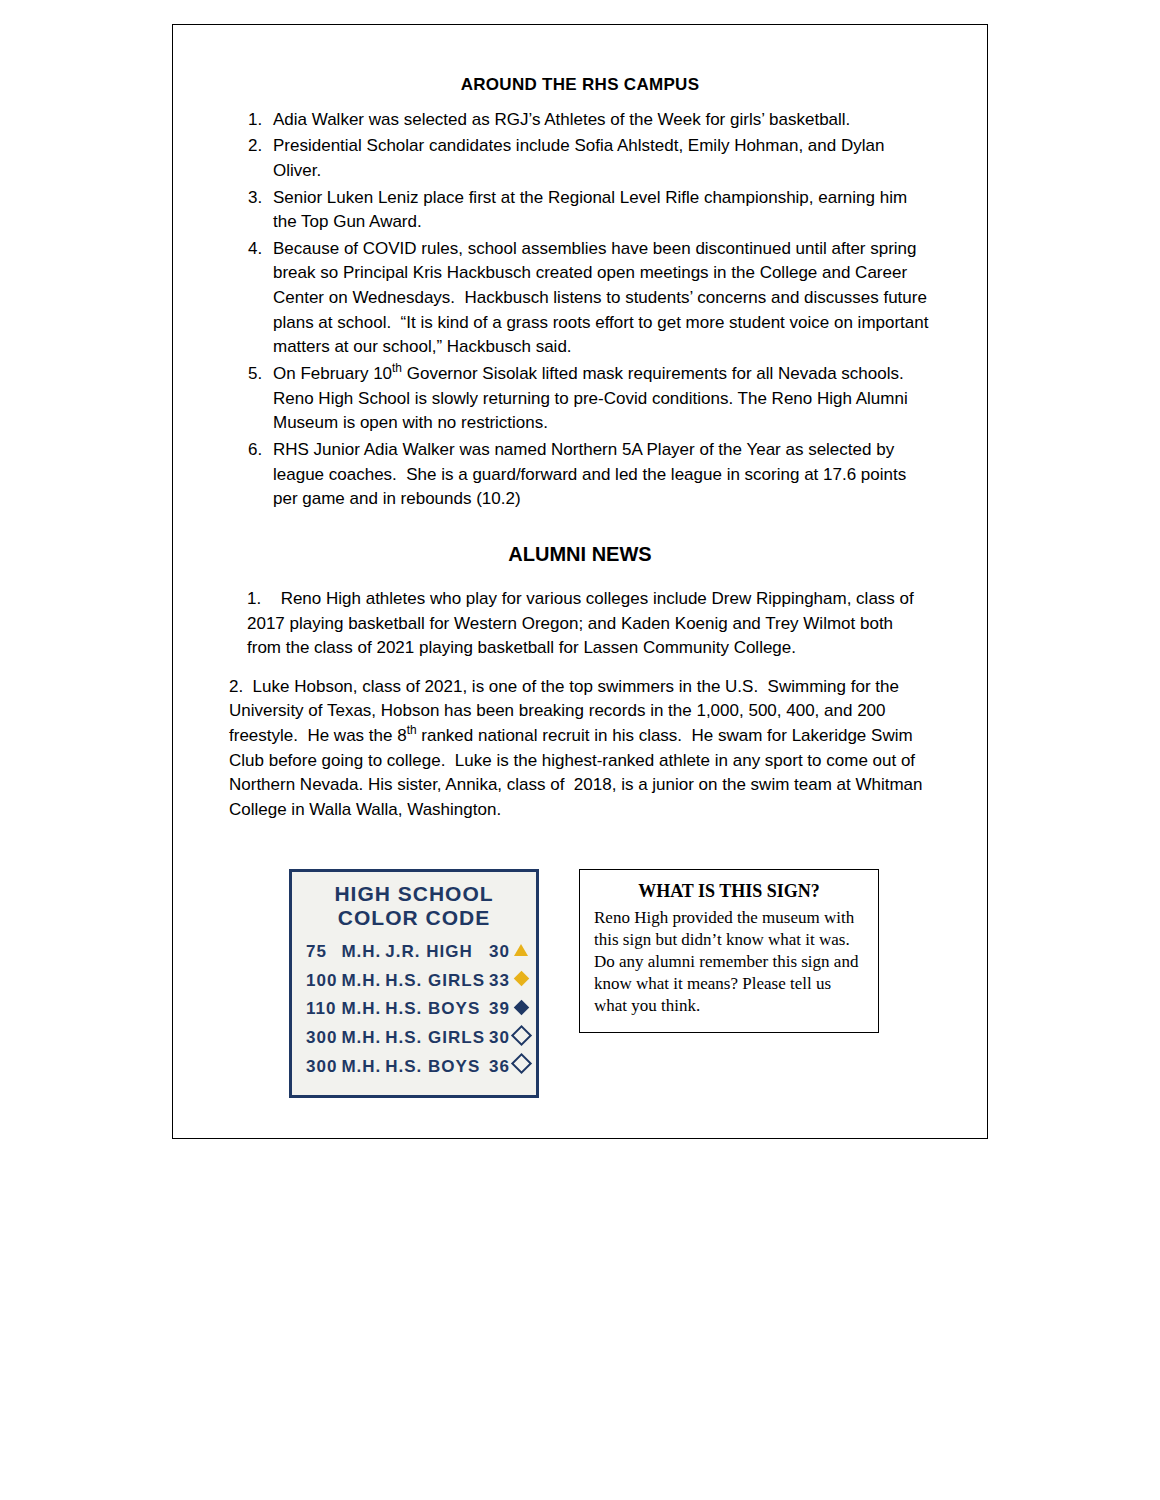AROUND THE RHS CAMPUS
Adia Walker was selected as RGJ’s Athletes of the Week for girls’ basketball.
Presidential Scholar candidates include Sofia Ahlstedt, Emily Hohman, and Dylan Oliver.
Senior Luken Leniz place first at the Regional Level Rifle championship, earning him the Top Gun Award.
Because of COVID rules, school assemblies have been discontinued until after spring break so Principal Kris Hackbusch created open meetings in the College and Career Center on Wednesdays. Hackbusch listens to students’ concerns and discusses future plans at school. “It is kind of a grass roots effort to get more student voice on important matters at our school,” Hackbusch said.
On February 10th Governor Sisolak lifted mask requirements for all Nevada schools. Reno High School is slowly returning to pre-Covid conditions. The Reno High Alumni Museum is open with no restrictions.
RHS Junior Adia Walker was named Northern 5A Player of the Year as selected by league coaches. She is a guard/forward and led the league in scoring at 17.6 points per game and in rebounds (10.2)
ALUMNI NEWS
1. Reno High athletes who play for various colleges include Drew Rippingham, class of 2017 playing basketball for Western Oregon; and Kaden Koenig and Trey Wilmot both from the class of 2021 playing basketball for Lassen Community College.
2. Luke Hobson, class of 2021, is one of the top swimmers in the U.S. Swimming for the University of Texas, Hobson has been breaking records in the 1,000, 500, 400, and 200 freestyle. He was the 8th ranked national recruit in his class. He swam for Lakeridge Swim Club before going to college. Luke is the highest-ranked athlete in any sport to come out of Northern Nevada. His sister, Annika, class of 2018, is a junior on the swim team at Whitman College in Walla Walla, Washington.
HIGH SCHOOL
COLOR CODE
| 75 | M.H. | J.R. HIGH | 30 | |
| 100 | M.H. | H.S. GIRLS | 33 | |
| 110 | M.H. | H.S. BOYS | 39 | |
| 300 | M.H. | H.S. GIRLS | 30 | |
| 300 | M.H. | H.S. BOYS | 36 | |
WHAT IS THIS SIGN?
Reno High provided the museum with this sign but didn’t know what it was. Do any alumni remember this sign and know what it means? Please tell us what you think.